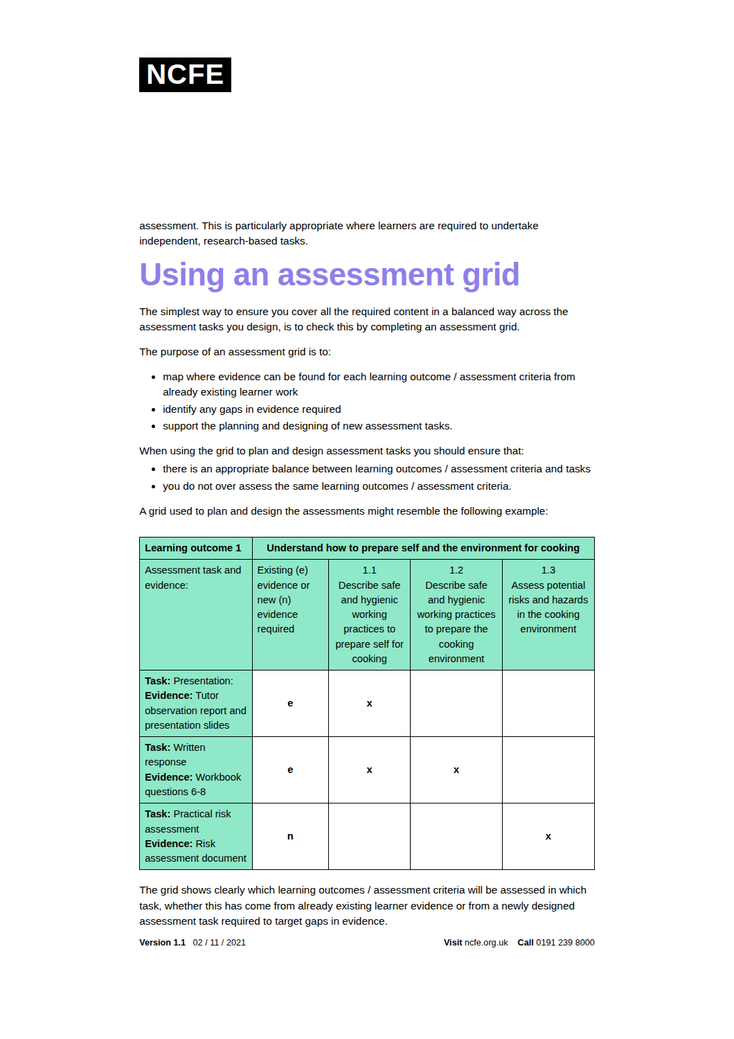NCFE
assessment. This is particularly appropriate where learners are required to undertake independent, research-based tasks.
Using an assessment grid
The simplest way to ensure you cover all the required content in a balanced way across the assessment tasks you design, is to check this by completing an assessment grid.
The purpose of an assessment grid is to:
map where evidence can be found for each learning outcome / assessment criteria from already existing learner work
identify any gaps in evidence required
support the planning and designing of new assessment tasks.
When using the grid to plan and design assessment tasks you should ensure that:
there is an appropriate balance between learning outcomes / assessment criteria and tasks
you do not over assess the same learning outcomes / assessment criteria.
A grid used to plan and design the assessments might resemble the following example:
| Learning outcome 1 | Understand how to prepare self and the environment for cooking |
| Assessment task and evidence: | Existing (e) evidence or new (n) evidence required | 1.1 Describe safe and hygienic working practices to prepare self for cooking | 1.2 Describe safe and hygienic working practices to prepare the cooking environment | 1.3 Assess potential risks and hazards in the cooking environment |
| Task: Presentation: Evidence: Tutor observation report and presentation slides | e | x | | |
| Task: Written response Evidence: Workbook questions 6-8 | e | x | x | |
| Task: Practical risk assessment Evidence: Risk assessment document | n | | | x |
The grid shows clearly which learning outcomes / assessment criteria will be assessed in which task, whether this has come from already existing learner evidence or from a newly designed assessment task required to target gaps in evidence.
Version 1.1 02 / 11 / 2021
Visit ncfe.org.uk Call 0191 239 8000